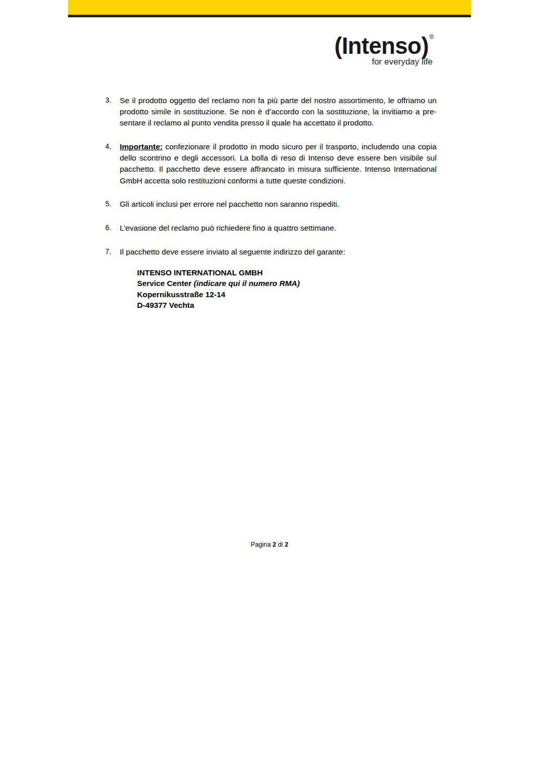(Intenso)®
for everyday life
Se il prodotto oggetto del reclamo non fa più parte del nostro assortimento, le offriamo un prodotto simile in sostituzione. Se non è d’accordo con la sostituzione, la invitiamo a presentare il reclamo al punto vendita presso il quale ha accettato il prodotto.
Importante: confezionare il prodotto in modo sicuro per il trasporto, includendo una copia dello scontrino e degli accessori. La bolla di reso di Intenso deve essere ben visibile sul pacchetto. Il pacchetto deve essere affrancato in misura sufficiente. Intenso International GmbH accetta solo restituzioni conformi a tutte queste condizioni.
Gli articoli inclusi per errore nel pacchetto non saranno rispediti.
L’evasione del reclamo può richiedere fino a quattro settimane.
Il pacchetto deve essere inviato al seguente indirizzo del garante:
INTENSO INTERNATIONAL GMBH
Service Center (indicare qui il numero RMA)
Kopernikusstraße 12-14
D-49377 Vechta
Pagina 2 di 2